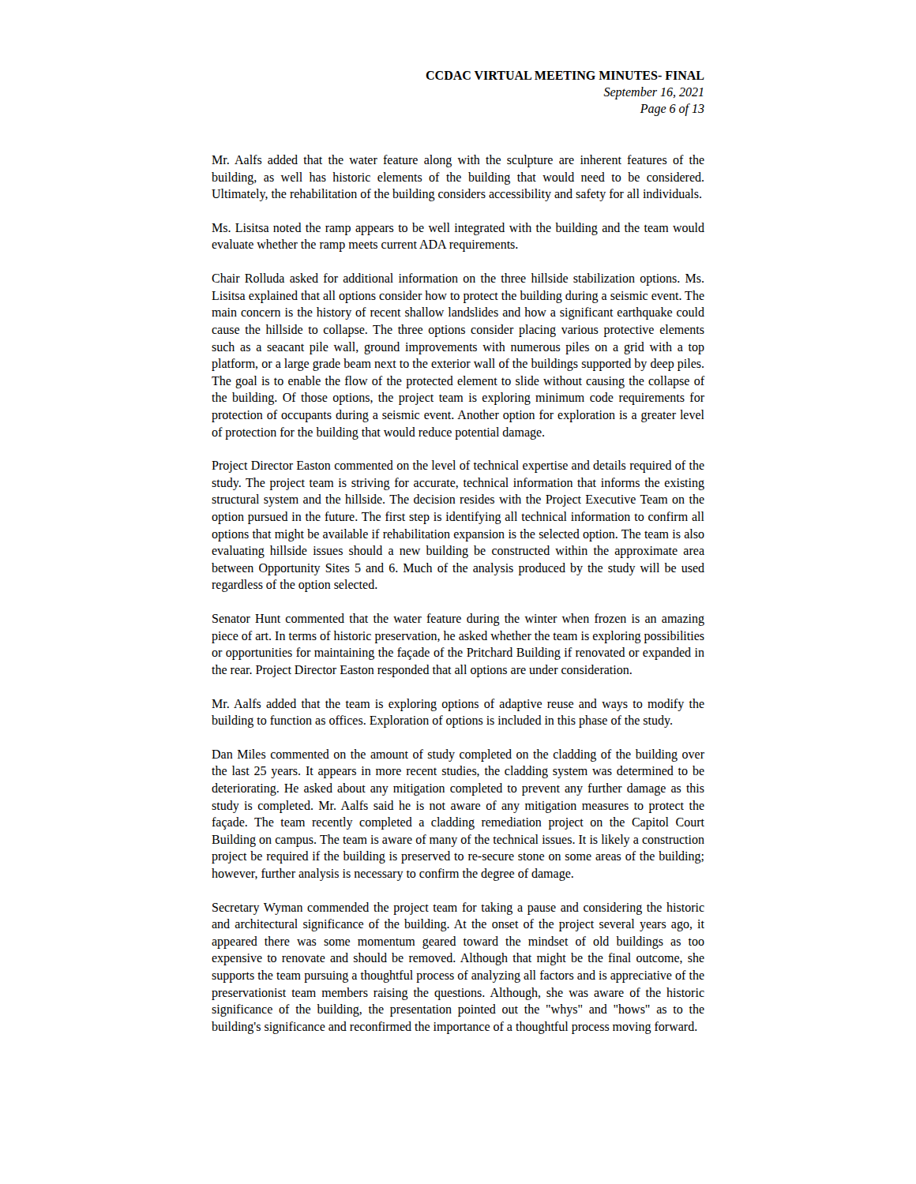CCDAC Virtual Meeting Minutes- Final
September 16, 2021
Page 6 of 13
Mr. Aalfs added that the water feature along with the sculpture are inherent features of the building, as well has historic elements of the building that would need to be considered. Ultimately, the rehabilitation of the building considers accessibility and safety for all individuals.
Ms. Lisitsa noted the ramp appears to be well integrated with the building and the team would evaluate whether the ramp meets current ADA requirements.
Chair Rolluda asked for additional information on the three hillside stabilization options. Ms. Lisitsa explained that all options consider how to protect the building during a seismic event. The main concern is the history of recent shallow landslides and how a significant earthquake could cause the hillside to collapse. The three options consider placing various protective elements such as a seacant pile wall, ground improvements with numerous piles on a grid with a top platform, or a large grade beam next to the exterior wall of the buildings supported by deep piles. The goal is to enable the flow of the protected element to slide without causing the collapse of the building. Of those options, the project team is exploring minimum code requirements for protection of occupants during a seismic event. Another option for exploration is a greater level of protection for the building that would reduce potential damage.
Project Director Easton commented on the level of technical expertise and details required of the study. The project team is striving for accurate, technical information that informs the existing structural system and the hillside. The decision resides with the Project Executive Team on the option pursued in the future. The first step is identifying all technical information to confirm all options that might be available if rehabilitation expansion is the selected option. The team is also evaluating hillside issues should a new building be constructed within the approximate area between Opportunity Sites 5 and 6. Much of the analysis produced by the study will be used regardless of the option selected.
Senator Hunt commented that the water feature during the winter when frozen is an amazing piece of art. In terms of historic preservation, he asked whether the team is exploring possibilities or opportunities for maintaining the façade of the Pritchard Building if renovated or expanded in the rear. Project Director Easton responded that all options are under consideration.
Mr. Aalfs added that the team is exploring options of adaptive reuse and ways to modify the building to function as offices. Exploration of options is included in this phase of the study.
Dan Miles commented on the amount of study completed on the cladding of the building over the last 25 years. It appears in more recent studies, the cladding system was determined to be deteriorating. He asked about any mitigation completed to prevent any further damage as this study is completed. Mr. Aalfs said he is not aware of any mitigation measures to protect the façade. The team recently completed a cladding remediation project on the Capitol Court Building on campus. The team is aware of many of the technical issues. It is likely a construction project be required if the building is preserved to re-secure stone on some areas of the building; however, further analysis is necessary to confirm the degree of damage.
Secretary Wyman commended the project team for taking a pause and considering the historic and architectural significance of the building. At the onset of the project several years ago, it appeared there was some momentum geared toward the mindset of old buildings as too expensive to renovate and should be removed. Although that might be the final outcome, she supports the team pursuing a thoughtful process of analyzing all factors and is appreciative of the preservationist team members raising the questions. Although, she was aware of the historic significance of the building, the presentation pointed out the "whys" and "hows" as to the building's significance and reconfirmed the importance of a thoughtful process moving forward.